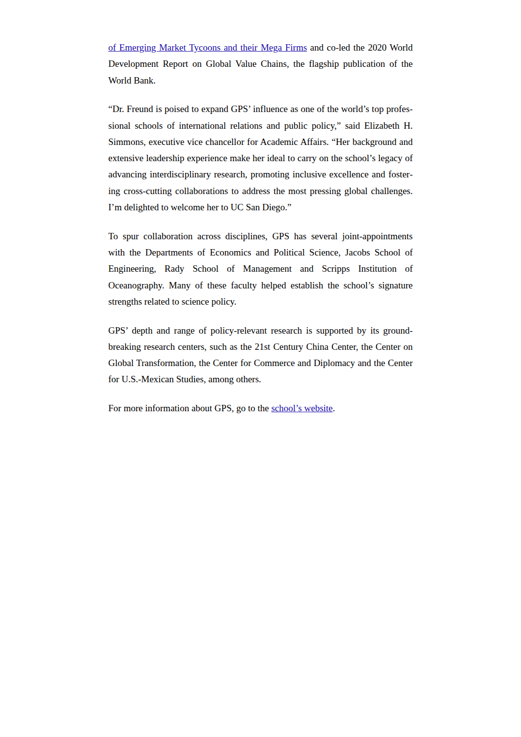of Emerging Market Tycoons and their Mega Firms and co-led the 2020 World Development Report on Global Value Chains, the flagship publication of the World Bank.
“Dr. Freund is poised to expand GPS’ influence as one of the world’s top professional schools of international relations and public policy,” said Elizabeth H. Simmons, executive vice chancellor for Academic Affairs. “Her background and extensive leadership experience make her ideal to carry on the school’s legacy of advancing interdisciplinary research, promoting inclusive excellence and fostering cross-cutting collaborations to address the most pressing global challenges. I’m delighted to welcome her to UC San Diego.”
To spur collaboration across disciplines, GPS has several joint-appointments with the Departments of Economics and Political Science, Jacobs School of Engineering, Rady School of Management and Scripps Institution of Oceanography. Many of these faculty helped establish the school’s signature strengths related to science policy.
GPS’ depth and range of policy-relevant research is supported by its groundbreaking research centers, such as the 21st Century China Center, the Center on Global Transformation, the Center for Commerce and Diplomacy and the Center for U.S.-Mexican Studies, among others.
For more information about GPS, go to the school’s website.